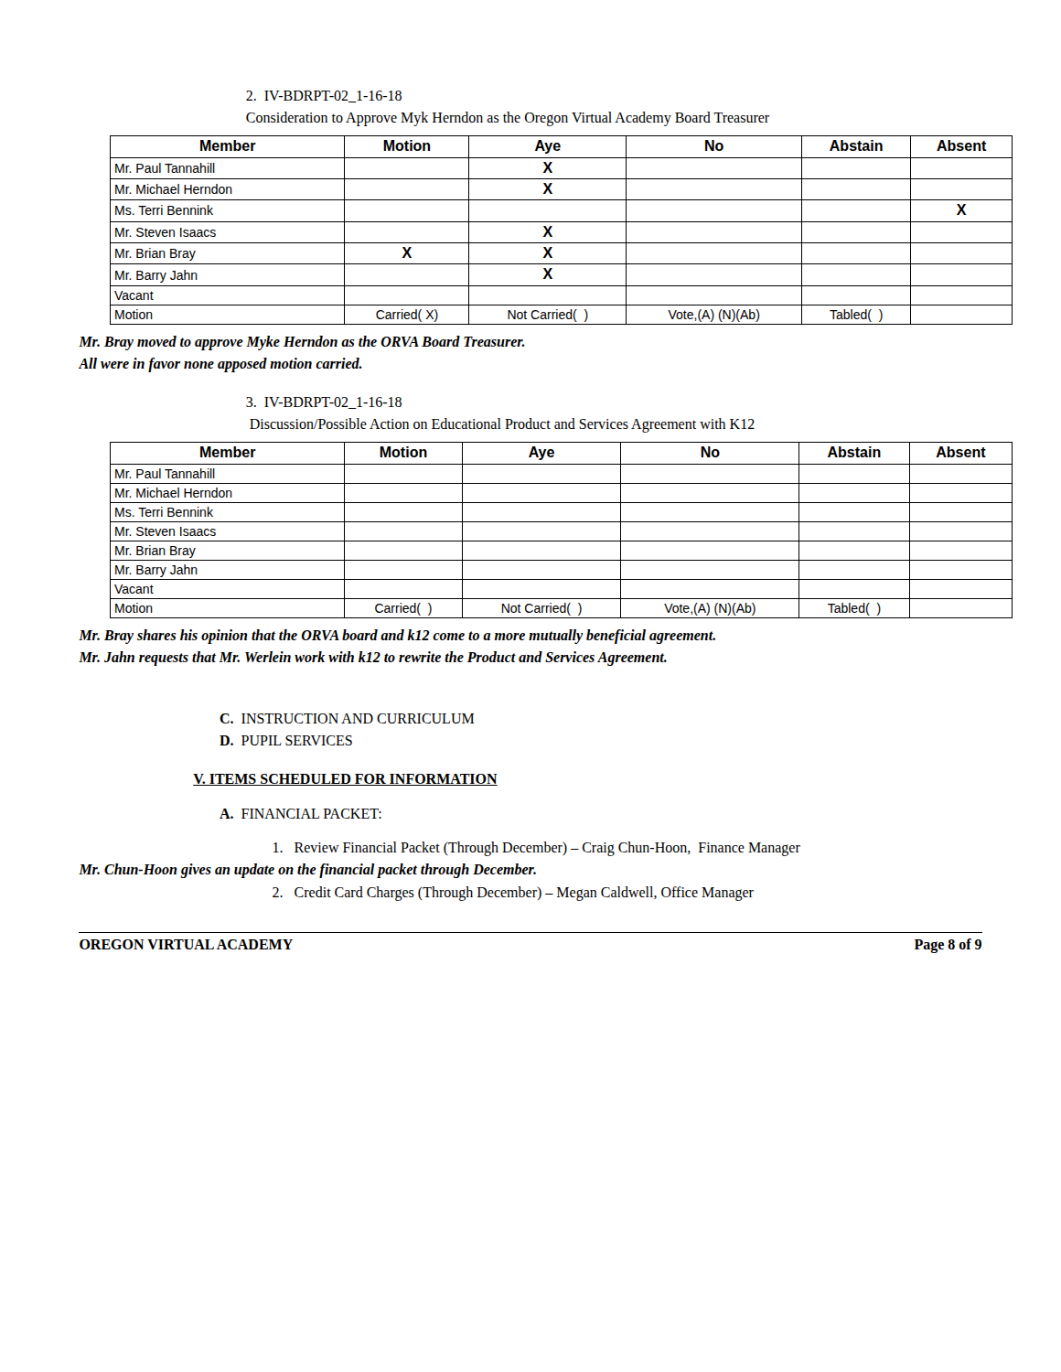2. IV-BDRPT-02_1-16-18
Consideration to Approve Myk Herndon as the Oregon Virtual Academy Board Treasurer
| Member | Motion | Aye | No | Abstain | Absent |
| --- | --- | --- | --- | --- | --- |
| Mr. Paul Tannahill | | X | | | |
| Mr. Michael Herndon | | X | | | |
| Ms. Terri Bennink | | | | | X |
| Mr. Steven Isaacs | | X | | | |
| Mr. Brian Bray | X | X | | | |
| Mr. Barry Jahn | | X | | | |
| Vacant | | | | | |
| Motion | Carried( X) | Not Carried( ) | Vote,(A) (N)(Ab) | Tabled( ) | |
Mr. Bray moved to approve Myke Herndon as the ORVA Board Treasurer.
All were in favor none apposed motion carried.
3. IV-BDRPT-02_1-16-18
Discussion/Possible Action on Educational Product and Services Agreement with K12
| Member | Motion | Aye | No | Abstain | Absent |
| --- | --- | --- | --- | --- | --- |
| Mr. Paul Tannahill | | | | | |
| Mr. Michael Herndon | | | | | |
| Ms. Terri Bennink | | | | | |
| Mr. Steven Isaacs | | | | | |
| Mr. Brian Bray | | | | | |
| Mr. Barry Jahn | | | | | |
| Vacant | | | | | |
| Motion | Carried( ) | Not Carried( ) | Vote,(A) (N)(Ab) | Tabled( ) | |
Mr. Bray shares his opinion that the ORVA board and k12 come to a more mutually beneficial agreement.
Mr. Jahn requests that Mr. Werlein work with k12 to rewrite the Product and Services Agreement.
C. INSTRUCTION AND CURRICULUM
D. PUPIL SERVICES
V. ITEMS SCHEDULED FOR INFORMATION
A. FINANCIAL PACKET:
1. Review Financial Packet (Through December) – Craig Chun-Hoon, Finance Manager
Mr. Chun-Hoon gives an update on the financial packet through December.
2. Credit Card Charges (Through December) – Megan Caldwell, Office Manager
OREGON VIRTUAL ACADEMY Page 8 of 9